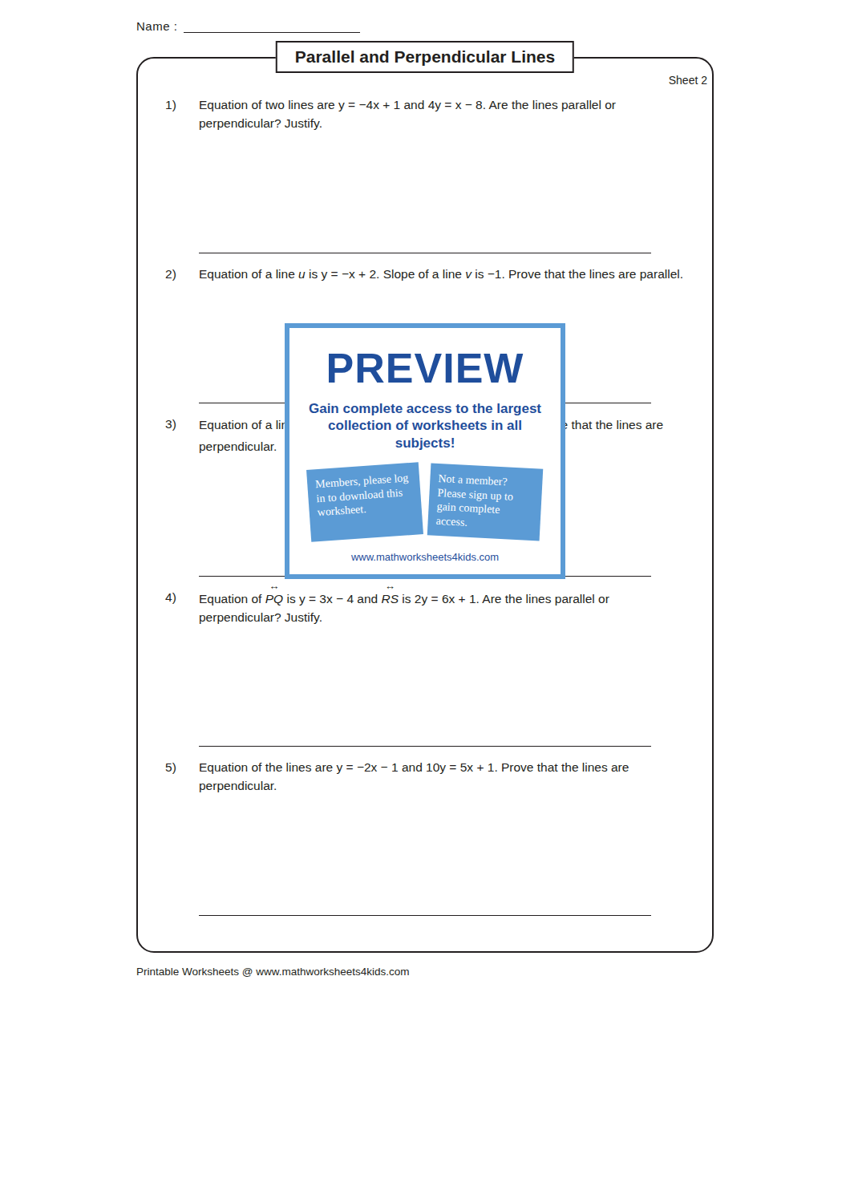Name :
Sheet 2
Parallel and Perpendicular Lines
Equation of two lines are y = −4x + 1 and 4y = x − 8. Are the lines parallel or perpendicular? Justify.
Equation of a line u is y = −x + 2. Slope of a line v is −1. Prove that the lines are parallel.
Equation of a line a is y = −72 x − 3 and line b is y = 27 x + 5. Prove that the lines are perpendicular.
Equation of PQ is y = 3x − 4 and RS is 2y = 6x + 1. Are the lines parallel or perpendicular? Justify.
Equation of the lines are y = −2x − 1 and 10y = 5x + 1. Prove that the lines are perpendicular.
PREVIEW
Gain complete access to the largest collection of worksheets in all subjects!
Members, please log in to download this worksheet.
Not a member? Please sign up to gain complete access.
www.mathworksheets4kids.com
Printable Worksheets @ www.mathworksheets4kids.com